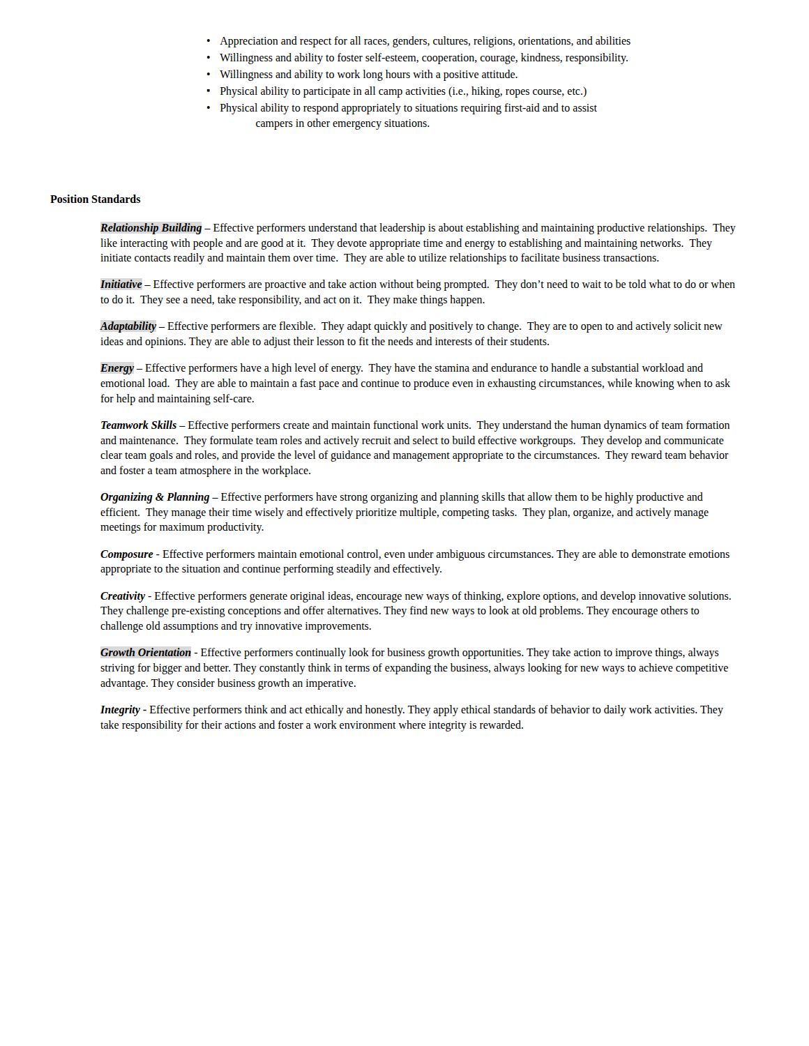Appreciation and respect for all races, genders, cultures, religions, orientations, and abilities
Willingness and ability to foster self-esteem, cooperation, courage, kindness, responsibility.
Willingness and ability to work long hours with a positive attitude.
Physical ability to participate in all camp activities (i.e., hiking, ropes course, etc.)
Physical ability to respond appropriately to situations requiring first-aid and to assist campers in other emergency situations.
Position Standards
Relationship Building – Effective performers understand that leadership is about establishing and maintaining productive relationships. They like interacting with people and are good at it. They devote appropriate time and energy to establishing and maintaining networks. They initiate contacts readily and maintain them over time. They are able to utilize relationships to facilitate business transactions.
Initiative – Effective performers are proactive and take action without being prompted. They don’t need to wait to be told what to do or when to do it. They see a need, take responsibility, and act on it. They make things happen.
Adaptability – Effective performers are flexible. They adapt quickly and positively to change. They are to open to and actively solicit new ideas and opinions. They are able to adjust their lesson to fit the needs and interests of their students.
Energy – Effective performers have a high level of energy. They have the stamina and endurance to handle a substantial workload and emotional load. They are able to maintain a fast pace and continue to produce even in exhausting circumstances, while knowing when to ask for help and maintaining self-care.
Teamwork Skills – Effective performers create and maintain functional work units. They understand the human dynamics of team formation and maintenance. They formulate team roles and actively recruit and select to build effective workgroups. They develop and communicate clear team goals and roles, and provide the level of guidance and management appropriate to the circumstances. They reward team behavior and foster a team atmosphere in the workplace.
Organizing & Planning – Effective performers have strong organizing and planning skills that allow them to be highly productive and efficient. They manage their time wisely and effectively prioritize multiple, competing tasks. They plan, organize, and actively manage meetings for maximum productivity.
Composure - Effective performers maintain emotional control, even under ambiguous circumstances. They are able to demonstrate emotions appropriate to the situation and continue performing steadily and effectively.
Creativity - Effective performers generate original ideas, encourage new ways of thinking, explore options, and develop innovative solutions. They challenge pre-existing conceptions and offer alternatives. They find new ways to look at old problems. They encourage others to challenge old assumptions and try innovative improvements.
Growth Orientation - Effective performers continually look for business growth opportunities. They take action to improve things, always striving for bigger and better. They constantly think in terms of expanding the business, always looking for new ways to achieve competitive advantage. They consider business growth an imperative.
Integrity - Effective performers think and act ethically and honestly. They apply ethical standards of behavior to daily work activities. They take responsibility for their actions and foster a work environment where integrity is rewarded.